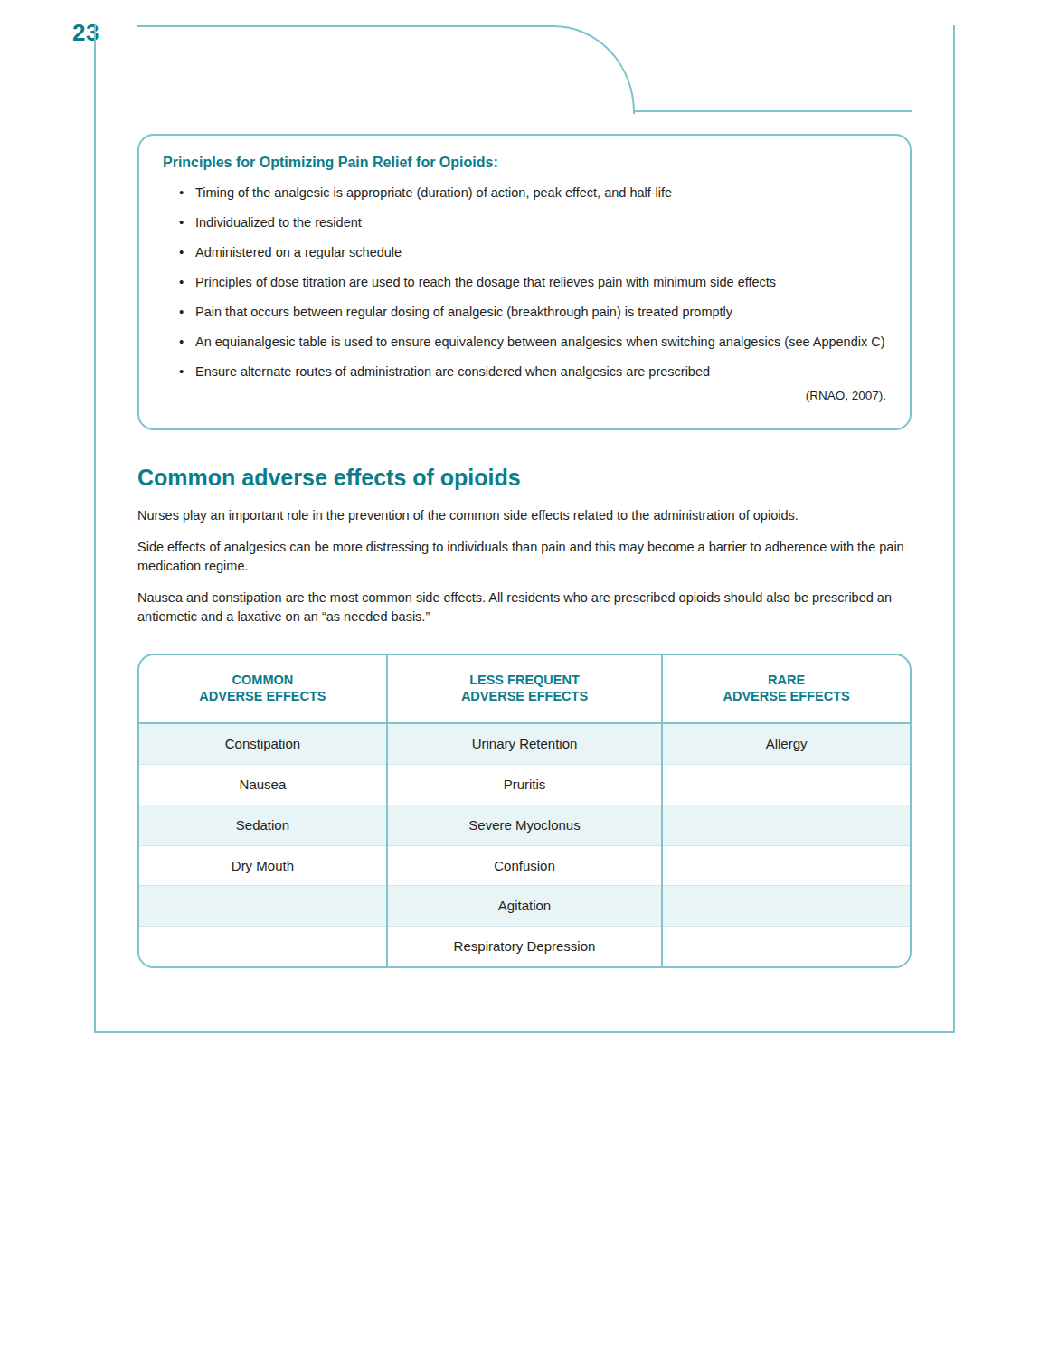23
Principles for Optimizing Pain Relief for Opioids:
Timing of the analgesic is appropriate (duration) of action, peak effect, and half-life
Individualized to the resident
Administered on a regular schedule
Principles of dose titration are used to reach the dosage that relieves pain with minimum side effects
Pain that occurs between regular dosing of analgesic (breakthrough pain) is treated promptly
An equianalgesic table is used to ensure equivalency between analgesics when switching analgesics (see Appendix C)
Ensure alternate routes of administration are considered when analgesics are prescribed
(RNAO, 2007).
Common adverse effects of opioids
Nurses play an important role in the prevention of the common side effects related to the administration of opioids.
Side effects of analgesics can be more distressing to individuals than pain and this may become a barrier to adherence with the pain medication regime.
Nausea and constipation are the most common side effects. All residents who are prescribed opioids should also be prescribed an antiemetic and a laxative on an “as needed basis.”
| COMMON ADVERSE EFFECTS | LESS FREQUENT ADVERSE EFFECTS | RARE ADVERSE EFFECTS |
| --- | --- | --- |
| Constipation | Urinary Retention | Allergy |
| Nausea | Pruritis | |
| Sedation | Severe Myoclonus | |
| Dry Mouth | Confusion | |
| | Agitation | |
| | Respiratory Depression | |